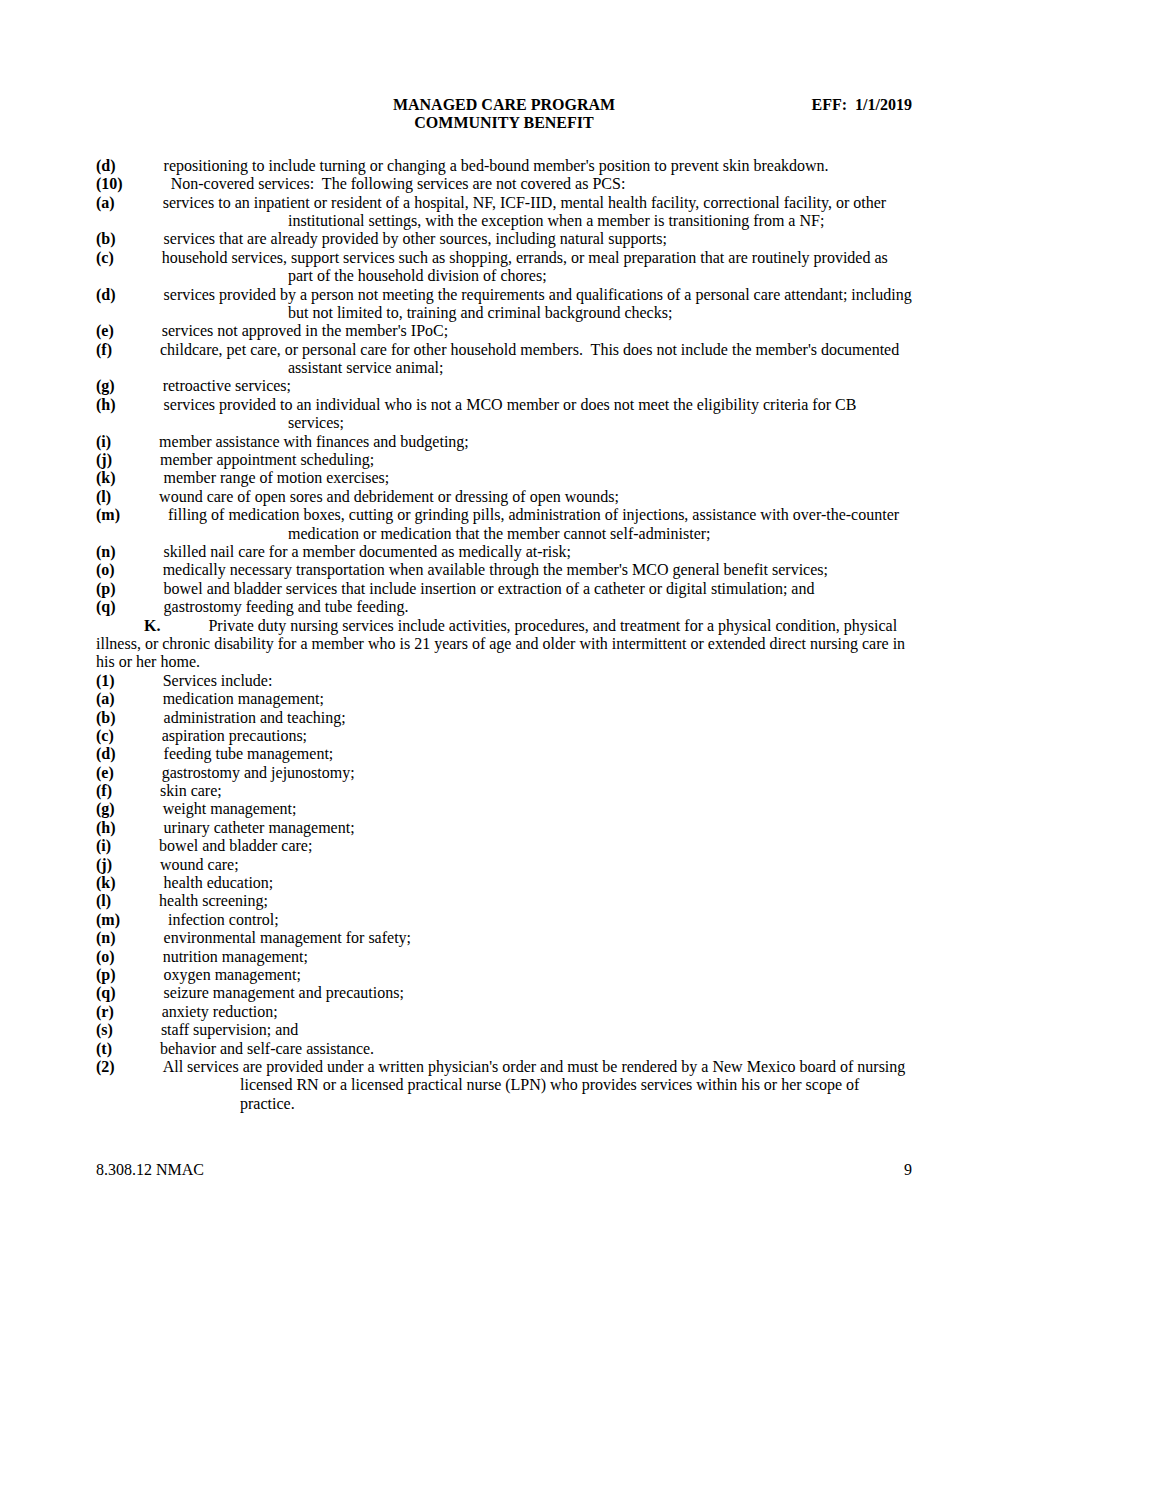EFF: 1/1/2019 MANAGED CARE PROGRAM COMMUNITY BENEFIT
(d) repositioning to include turning or changing a bed-bound member's position to prevent skin breakdown.
(10) Non-covered services: The following services are not covered as PCS:
(a) services to an inpatient or resident of a hospital, NF, ICF-IID, mental health facility, correctional facility, or other institutional settings, with the exception when a member is transitioning from a NF;
(b) services that are already provided by other sources, including natural supports;
(c) household services, support services such as shopping, errands, or meal preparation that are routinely provided as part of the household division of chores;
(d) services provided by a person not meeting the requirements and qualifications of a personal care attendant; including but not limited to, training and criminal background checks;
(e) services not approved in the member's IPoC;
(f) childcare, pet care, or personal care for other household members. This does not include the member's documented assistant service animal;
(g) retroactive services;
(h) services provided to an individual who is not a MCO member or does not meet the eligibility criteria for CB services;
(i) member assistance with finances and budgeting;
(j) member appointment scheduling;
(k) member range of motion exercises;
(l) wound care of open sores and debridement or dressing of open wounds;
(m) filling of medication boxes, cutting or grinding pills, administration of injections, assistance with over-the-counter medication or medication that the member cannot self-administer;
(n) skilled nail care for a member documented as medically at-risk;
(o) medically necessary transportation when available through the member's MCO general benefit services;
(p) bowel and bladder services that include insertion or extraction of a catheter or digital stimulation; and
(q) gastrostomy feeding and tube feeding.
K. Private duty nursing services include activities, procedures, and treatment for a physical condition, physical illness, or chronic disability for a member who is 21 years of age and older with intermittent or extended direct nursing care in his or her home.
(1) Services include:
(a) medication management;
(b) administration and teaching;
(c) aspiration precautions;
(d) feeding tube management;
(e) gastrostomy and jejunostomy;
(f) skin care;
(g) weight management;
(h) urinary catheter management;
(i) bowel and bladder care;
(j) wound care;
(k) health education;
(l) health screening;
(m) infection control;
(n) environmental management for safety;
(o) nutrition management;
(p) oxygen management;
(q) seizure management and precautions;
(r) anxiety reduction;
(s) staff supervision; and
(t) behavior and self-care assistance.
(2) All services are provided under a written physician's order and must be rendered by a New Mexico board of nursing licensed RN or a licensed practical nurse (LPN) who provides services within his or her scope of practice.
9 8.308.12 NMAC